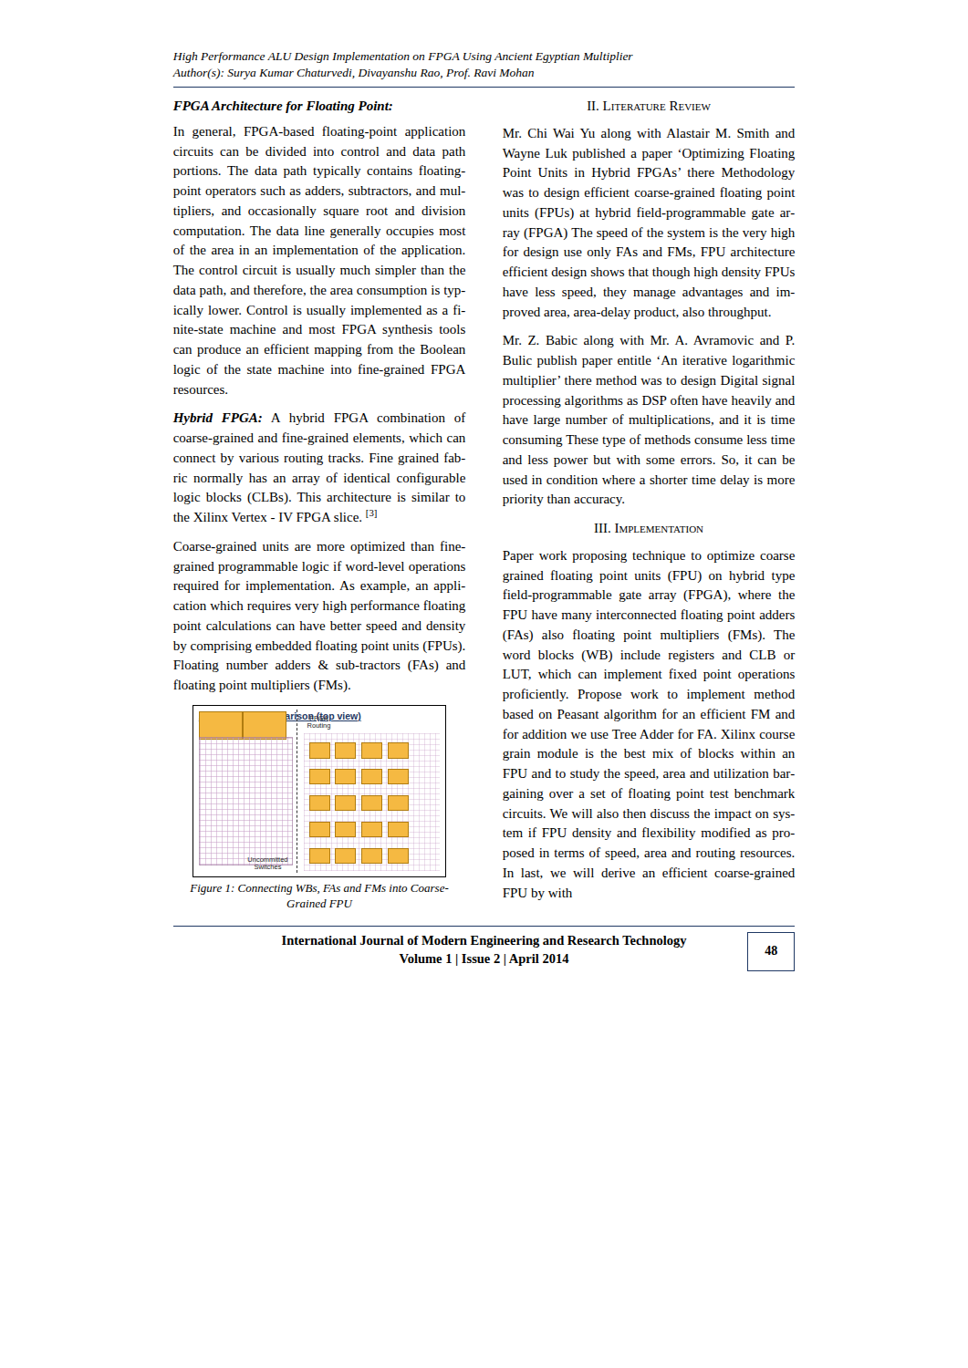High Performance ALU Design Implementation on FPGA Using Ancient Egyptian Multiplier
Author(s): Surya Kumar Chaturvedi, Divayanshu Rao, Prof. Ravi Mohan
FPGA Architecture for Floating Point:
In general, FPGA-based floating-point application circuits can be divided into control and data path portions. The data path typically contains floating-point operators such as adders, subtractors, and multipliers, and occasionally square root and division computation. The data line generally occupies most of the area in an implementation of the application. The control circuit is usually much simpler than the data path, and therefore, the area consumption is typically lower. Control is usually implemented as a finite-state machine and most FPGA synthesis tools can produce an efficient mapping from the Boolean logic of the state machine into fine-grained FPGA resources.
Hybrid FPGA: A hybrid FPGA combination of coarse-grained and fine-grained elements, which can connect by various routing tracks. Fine grained fabric normally has an array of identical configurable logic blocks (CLBs). This architecture is similar to the Xilinx Vertex - IV FPGA slice. [3]
Coarse-grained units are more optimized than fine-grained programmable logic if word-level operations required for implementation. As example, an application which requires very high performance floating point calculations can have better speed and density by comprising embedded floating point units (FPUs). Floating number adders & sub-tractors (FAs) and floating point multipliers (FMs).
Architecture Comparison (top view)
FPGA
Routing
Uncommitted
Switches
Figure 1: Connecting WBs, FAs and FMs into Coarse-Grained FPU
II. Literature Review
Mr. Chi Wai Yu along with Alastair M. Smith and Wayne Luk published a paper ‘Optimizing Floating Point Units in Hybrid FPGAs’ there Methodology was to design efficient coarse-grained floating point units (FPUs) at hybrid field-programmable gate array (FPGA) The speed of the system is the very high for design use only FAs and FMs, FPU architecture efficient design shows that though high density FPUs have less speed, they manage advantages and improved area, area-delay product, also throughput.
Mr. Z. Babic along with Mr. A. Avramovic and P. Bulic publish paper entitle ‘An iterative logarithmic multiplier’ there method was to design Digital signal processing algorithms as DSP often have heavily and have large number of multiplications, and it is time consuming These type of methods consume less time and less power but with some errors. So, it can be used in condition where a shorter time delay is more priority than accuracy.
III. Implementation
Paper work proposing technique to optimize coarse grained floating point units (FPU) on hybrid type field-programmable gate array (FPGA), where the FPU have many interconnected floating point adders (FAs) also floating point multipliers (FMs). The word blocks (WB) include registers and CLB or LUT, which can implement fixed point operations proficiently. Propose work to implement method based on Peasant algorithm for an efficient FM and for addition we use Tree Adder for FA. Xilinx course grain module is the best mix of blocks within an FPU and to study the speed, area and utilization bargaining over a set of floating point test benchmark circuits. We will also then discuss the impact on system if FPU density and flexibility modified as proposed in terms of speed, area and routing resources. In last, we will derive an efficient coarse-grained FPU by with
International Journal of Modern Engineering and Research Technology
Volume 1 | Issue 2 | April 2014
48